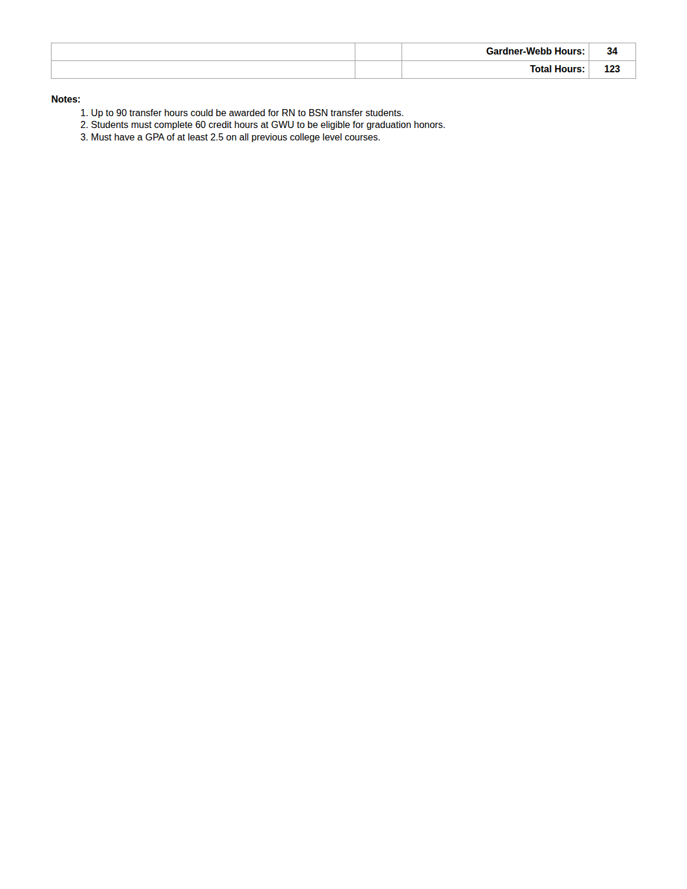| | | Gardner-Webb Hours: | 34 |
| | | Total Hours: | 123 |
Notes:
Up to 90 transfer hours could be awarded for RN to BSN transfer students.
Students must complete 60 credit hours at GWU to be eligible for graduation honors.
Must have a GPA of at least 2.5 on all previous college level courses.